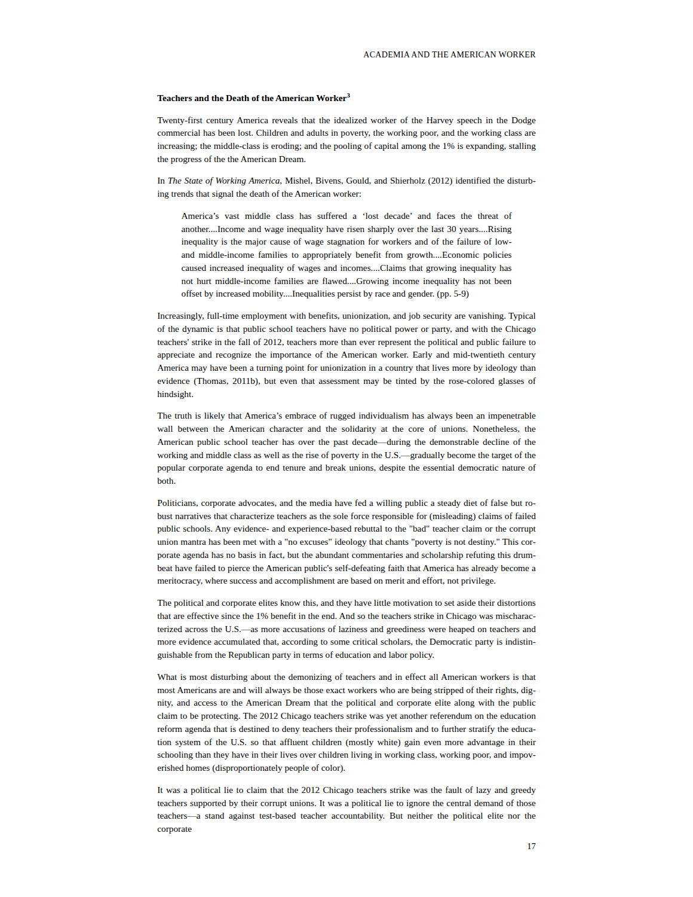ACADEMIA AND THE AMERICAN WORKER
Teachers and the Death of the American Worker3
Twenty-first century America reveals that the idealized worker of the Harvey speech in the Dodge commercial has been lost. Children and adults in poverty, the working poor, and the working class are increasing; the middle-class is eroding; and the pooling of capital among the 1% is expanding, stalling the progress of the the American Dream.
In The State of Working America, Mishel, Bivens, Gould, and Shierholz (2012) identified the disturbing trends that signal the death of the American worker:
America’s vast middle class has suffered a ‘lost decade’ and faces the threat of another....Income and wage inequality have risen sharply over the last 30 years....Rising inequality is the major cause of wage stagnation for workers and of the failure of low- and middle-income families to appropriately benefit from growth....Economic policies caused increased inequality of wages and incomes....Claims that growing inequality has not hurt middle-income families are flawed....Growing income inequality has not been offset by increased mobility....Inequalities persist by race and gender. (pp. 5-9)
Increasingly, full-time employment with benefits, unionization, and job security are vanishing. Typical of the dynamic is that public school teachers have no political power or party, and with the Chicago teachers' strike in the fall of 2012, teachers more than ever represent the political and public failure to appreciate and recognize the importance of the American worker. Early and mid-twentieth century America may have been a turning point for unionization in a country that lives more by ideology than evidence (Thomas, 2011b), but even that assessment may be tinted by the rose-colored glasses of hindsight.
The truth is likely that America’s embrace of rugged individualism has always been an impenetrable wall between the American character and the solidarity at the core of unions. Nonetheless, the American public school teacher has over the past decade—during the demonstrable decline of the working and middle class as well as the rise of poverty in the U.S.—gradually become the target of the popular corporate agenda to end tenure and break unions, despite the essential democratic nature of both.
Politicians, corporate advocates, and the media have fed a willing public a steady diet of false but robust narratives that characterize teachers as the sole force responsible for (misleading) claims of failed public schools. Any evidence- and experience-based rebuttal to the "bad" teacher claim or the corrupt union mantra has been met with a "no excuses" ideology that chants "poverty is not destiny." This corporate agenda has no basis in fact, but the abundant commentaries and scholarship refuting this drumbeat have failed to pierce the American public's self-defeating faith that America has already become a meritocracy, where success and accomplishment are based on merit and effort, not privilege.
The political and corporate elites know this, and they have little motivation to set aside their distortions that are effective since the 1% benefit in the end. And so the teachers strike in Chicago was mischaracterized across the U.S.—as more accusations of laziness and greediness were heaped on teachers and more evidence accumulated that, according to some critical scholars, the Democratic party is indistinguishable from the Republican party in terms of education and labor policy.
What is most disturbing about the demonizing of teachers and in effect all American workers is that most Americans are and will always be those exact workers who are being stripped of their rights, dignity, and access to the American Dream that the political and corporate elite along with the public claim to be protecting. The 2012 Chicago teachers strike was yet another referendum on the education reform agenda that is destined to deny teachers their professionalism and to further stratify the education system of the U.S. so that affluent children (mostly white) gain even more advantage in their schooling than they have in their lives over children living in working class, working poor, and impoverished homes (disproportionately people of color).
It was a political lie to claim that the 2012 Chicago teachers strike was the fault of lazy and greedy teachers supported by their corrupt unions. It was a political lie to ignore the central demand of those teachers—a stand against test-based teacher accountability. But neither the political elite nor the corporate
17